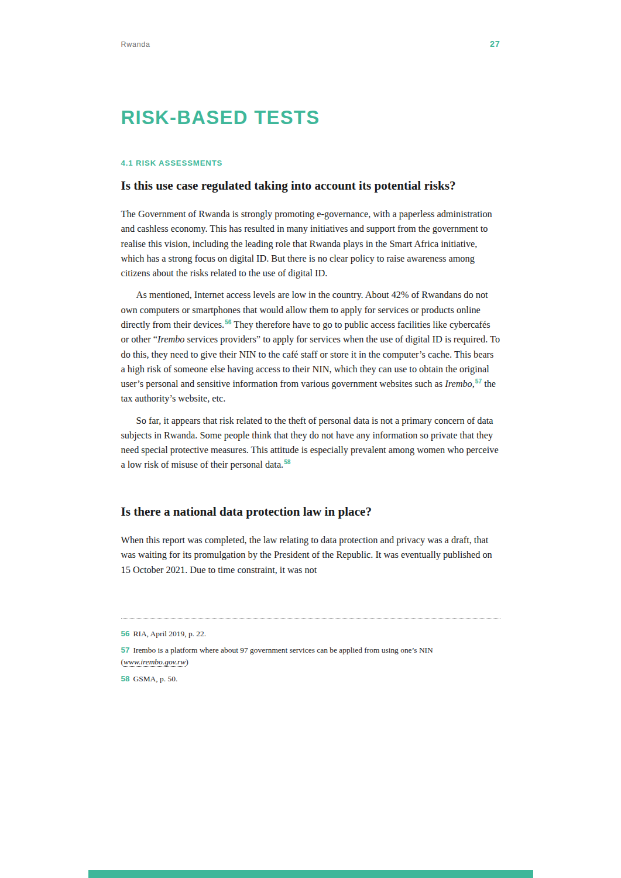Rwanda 27
Risk-based tests
4.1 Risk assessments
Is this use case regulated taking into account its potential risks?
The Government of Rwanda is strongly promoting e-governance, with a paperless administration and cashless economy. This has resulted in many initiatives and support from the government to realise this vision, including the leading role that Rwanda plays in the Smart Africa initiative, which has a strong focus on digital ID. But there is no clear policy to raise awareness among citizens about the risks related to the use of digital ID.
As mentioned, Internet access levels are low in the country. About 42% of Rwandans do not own computers or smartphones that would allow them to apply for services or products online directly from their devices.56 They therefore have to go to public access facilities like cybercafés or other “Irembo services providers” to apply for services when the use of digital ID is required. To do this, they need to give their NIN to the café staff or store it in the computer’s cache. This bears a high risk of someone else having access to their NIN, which they can use to obtain the original user’s personal and sensitive information from various government websites such as Irembo,57 the tax authority’s website, etc.
So far, it appears that risk related to the theft of personal data is not a primary concern of data subjects in Rwanda. Some people think that they do not have any information so private that they need special protective measures. This attitude is especially prevalent among women who perceive a low risk of misuse of their personal data.58
Is there a national data protection law in place?
When this report was completed, the law relating to data protection and privacy was a draft, that was waiting for its promulgation by the President of the Republic. It was eventually published on 15 October 2021. Due to time constraint, it was not
56 RIA, April 2019, p. 22.
57 Irembo is a platform where about 97 government services can be applied from using one’s NIN (www.irembo.gov.rw)
58 GSMA, p. 50.